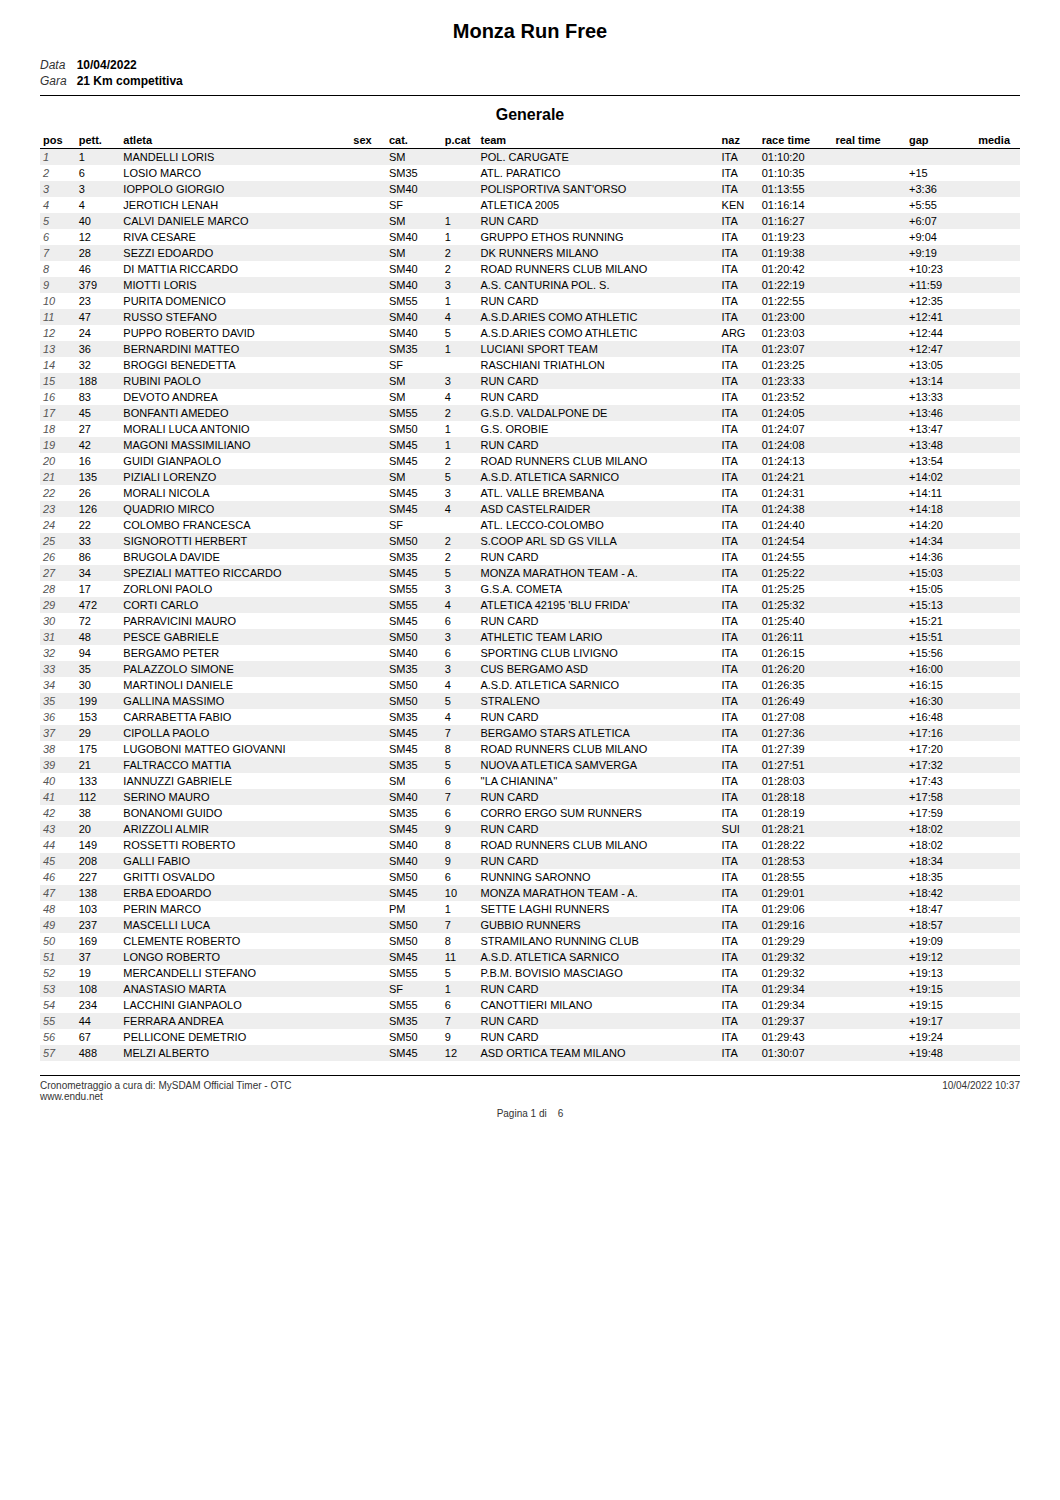Monza Run Free
| Data | 10/04/2022 |
| Gara | 21 Km competitiva |
Generale
| pos | pett. | atleta | sex | cat. | p.cat | team | naz | race time | real time | gap | media |
| --- | --- | --- | --- | --- | --- | --- | --- | --- | --- | --- | --- |
| 1 | 1 | MANDELLI LORIS | | SM | | POL. CARUGATE | ITA | 01:10:20 | | | |
| 2 | 6 | LOSIO MARCO | | SM35 | | ATL. PARATICO | ITA | 01:10:35 | | +15 | |
| 3 | 3 | IOPPOLO GIORGIO | | SM40 | | POLISPORTIVA SANT'ORSO | ITA | 01:13:55 | | +3:36 | |
| 4 | 4 | JEROTICH LENAH | | SF | | ATLETICA 2005 | KEN | 01:16:14 | | +5:55 | |
| 5 | 40 | CALVI DANIELE MARCO | | SM | 1 | RUN CARD | ITA | 01:16:27 | | +6:07 | |
| 6 | 12 | RIVA CESARE | | SM40 | 1 | GRUPPO ETHOS RUNNING | ITA | 01:19:23 | | +9:04 | |
| 7 | 28 | SEZZI EDOARDO | | SM | 2 | DK RUNNERS MILANO | ITA | 01:19:38 | | +9:19 | |
| 8 | 46 | DI MATTIA RICCARDO | | SM40 | 2 | ROAD RUNNERS CLUB MILANO | ITA | 01:20:42 | | +10:23 | |
| 9 | 379 | MIOTTI LORIS | | SM40 | 3 | A.S. CANTURINA POL. S. | ITA | 01:22:19 | | +11:59 | |
| 10 | 23 | PURITA DOMENICO | | SM55 | 1 | RUN CARD | ITA | 01:22:55 | | +12:35 | |
| 11 | 47 | RUSSO STEFANO | | SM40 | 4 | A.S.D.ARIES COMO ATHLETIC | ITA | 01:23:00 | | +12:41 | |
| 12 | 24 | PUPPO ROBERTO DAVID | | SM40 | 5 | A.S.D.ARIES COMO ATHLETIC | ARG | 01:23:03 | | +12:44 | |
| 13 | 36 | BERNARDINI MATTEO | | SM35 | 1 | LUCIANI SPORT TEAM | ITA | 01:23:07 | | +12:47 | |
| 14 | 32 | BROGGI BENEDETTA | | SF | | RASCHIANI TRIATHLON | ITA | 01:23:25 | | +13:05 | |
| 15 | 188 | RUBINI PAOLO | | SM | 3 | RUN CARD | ITA | 01:23:33 | | +13:14 | |
| 16 | 83 | DEVOTO ANDREA | | SM | 4 | RUN CARD | ITA | 01:23:52 | | +13:33 | |
| 17 | 45 | BONFANTI AMEDEO | | SM55 | 2 | G.S.D. VALDALPONE DE | ITA | 01:24:05 | | +13:46 | |
| 18 | 27 | MORALI LUCA ANTONIO | | SM50 | 1 | G.S. OROBIE | ITA | 01:24:07 | | +13:47 | |
| 19 | 42 | MAGONI MASSIMILIANO | | SM45 | 1 | RUN CARD | ITA | 01:24:08 | | +13:48 | |
| 20 | 16 | GUIDI GIANPAOLO | | SM45 | 2 | ROAD RUNNERS CLUB MILANO | ITA | 01:24:13 | | +13:54 | |
| 21 | 135 | PIZIALI LORENZO | | SM | 5 | A.S.D. ATLETICA SARNICO | ITA | 01:24:21 | | +14:02 | |
| 22 | 26 | MORALI NICOLA | | SM45 | 3 | ATL. VALLE BREMBANA | ITA | 01:24:31 | | +14:11 | |
| 23 | 126 | QUADRIO MIRCO | | SM45 | 4 | ASD CASTELRAIDER | ITA | 01:24:38 | | +14:18 | |
| 24 | 22 | COLOMBO FRANCESCA | | SF | | ATL. LECCO-COLOMBO | ITA | 01:24:40 | | +14:20 | |
| 25 | 33 | SIGNOROTTI HERBERT | | SM50 | 2 | S.COOP ARL SD GS VILLA | ITA | 01:24:54 | | +14:34 | |
| 26 | 86 | BRUGOLA DAVIDE | | SM35 | 2 | RUN CARD | ITA | 01:24:55 | | +14:36 | |
| 27 | 34 | SPEZIALI MATTEO RICCARDO | | SM45 | 5 | MONZA MARATHON TEAM - A. | ITA | 01:25:22 | | +15:03 | |
| 28 | 17 | ZORLONI PAOLO | | SM55 | 3 | G.S.A. COMETA | ITA | 01:25:25 | | +15:05 | |
| 29 | 472 | CORTI CARLO | | SM55 | 4 | ATLETICA 42195 'BLU FRIDA' | ITA | 01:25:32 | | +15:13 | |
| 30 | 72 | PARRAVICINI MAURO | | SM45 | 6 | RUN CARD | ITA | 01:25:40 | | +15:21 | |
| 31 | 48 | PESCE GABRIELE | | SM50 | 3 | ATHLETIC TEAM LARIO | ITA | 01:26:11 | | +15:51 | |
| 32 | 94 | BERGAMO PETER | | SM40 | 6 | SPORTING CLUB LIVIGNO | ITA | 01:26:15 | | +15:56 | |
| 33 | 35 | PALAZZOLO SIMONE | | SM35 | 3 | CUS BERGAMO ASD | ITA | 01:26:20 | | +16:00 | |
| 34 | 30 | MARTINOLI DANIELE | | SM50 | 4 | A.S.D. ATLETICA SARNICO | ITA | 01:26:35 | | +16:15 | |
| 35 | 199 | GALLINA MASSIMO | | SM50 | 5 | STRALENO | ITA | 01:26:49 | | +16:30 | |
| 36 | 153 | CARRABETTA FABIO | | SM35 | 4 | RUN CARD | ITA | 01:27:08 | | +16:48 | |
| 37 | 29 | CIPOLLA PAOLO | | SM45 | 7 | BERGAMO STARS ATLETICA | ITA | 01:27:36 | | +17:16 | |
| 38 | 175 | LUGOBONI MATTEO GIOVANNI | | SM45 | 8 | ROAD RUNNERS CLUB MILANO | ITA | 01:27:39 | | +17:20 | |
| 39 | 21 | FALTRACCO MATTIA | | SM35 | 5 | NUOVA ATLETICA SAMVERGA | ITA | 01:27:51 | | +17:32 | |
| 40 | 133 | IANNUZZI GABRIELE | | SM | 6 | ''LA CHIANINA'' | ITA | 01:28:03 | | +17:43 | |
| 41 | 112 | SERINO MAURO | | SM40 | 7 | RUN CARD | ITA | 01:28:18 | | +17:58 | |
| 42 | 38 | BONANOMI GUIDO | | SM35 | 6 | CORRO ERGO SUM RUNNERS | ITA | 01:28:19 | | +17:59 | |
| 43 | 20 | ARIZZOLI ALMIR | | SM45 | 9 | RUN CARD | SUI | 01:28:21 | | +18:02 | |
| 44 | 149 | ROSSETTI ROBERTO | | SM40 | 8 | ROAD RUNNERS CLUB MILANO | ITA | 01:28:22 | | +18:02 | |
| 45 | 208 | GALLI FABIO | | SM40 | 9 | RUN CARD | ITA | 01:28:53 | | +18:34 | |
| 46 | 227 | GRITTI OSVALDO | | SM50 | 6 | RUNNING SARONNO | ITA | 01:28:55 | | +18:35 | |
| 47 | 138 | ERBA EDOARDO | | SM45 | 10 | MONZA MARATHON TEAM - A. | ITA | 01:29:01 | | +18:42 | |
| 48 | 103 | PERIN MARCO | | PM | 1 | SETTE LAGHI RUNNERS | ITA | 01:29:06 | | +18:47 | |
| 49 | 237 | MASCELLI LUCA | | SM50 | 7 | GUBBIO RUNNERS | ITA | 01:29:16 | | +18:57 | |
| 50 | 169 | CLEMENTE ROBERTO | | SM50 | 8 | STRAMILANO RUNNING CLUB | ITA | 01:29:29 | | +19:09 | |
| 51 | 37 | LONGO ROBERTO | | SM45 | 11 | A.S.D. ATLETICA SARNICO | ITA | 01:29:32 | | +19:12 | |
| 52 | 19 | MERCANDELLI STEFANO | | SM55 | 5 | P.B.M. BOVISIO MASCIAGO | ITA | 01:29:32 | | +19:13 | |
| 53 | 108 | ANASTASIO MARTA | | SF | 1 | RUN CARD | ITA | 01:29:34 | | +19:15 | |
| 54 | 234 | LACCHINI GIANPAOLO | | SM55 | 6 | CANOTTIERI MILANO | ITA | 01:29:34 | | +19:15 | |
| 55 | 44 | FERRARA ANDREA | | SM35 | 7 | RUN CARD | ITA | 01:29:37 | | +19:17 | |
| 56 | 67 | PELLICONE DEMETRIO | | SM50 | 9 | RUN CARD | ITA | 01:29:43 | | +19:24 | |
| 57 | 488 | MELZI ALBERTO | | SM45 | 12 | ASD ORTICA TEAM MILANO | ITA | 01:30:07 | | +19:48 | |
Cronometraggio a cura di: MySDAM Official Timer - OTC
www.endu.net
10/04/2022 10:37
Pagina 1 di 6